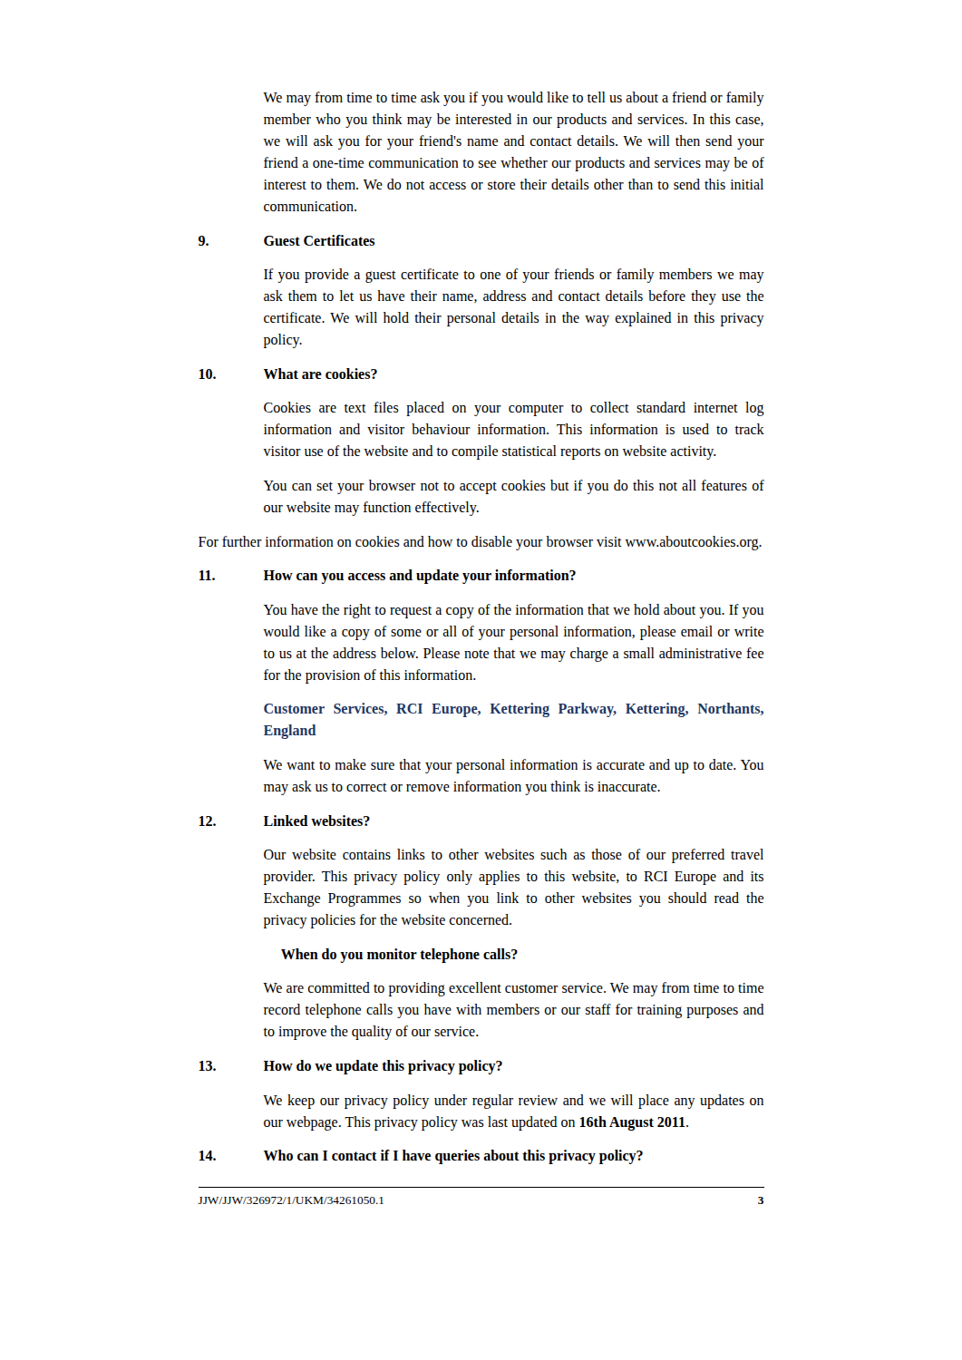We may from time to time ask you if you would like to tell us about a friend or family member who you think may be interested in our products and services. In this case, we will ask you for your friend's name and contact details. We will then send your friend a one-time communication to see whether our products and services may be of interest to them. We do not access or store their details other than to send this initial communication.
9.
Guest Certificates
If you provide a guest certificate to one of your friends or family members we may ask them to let us have their name, address and contact details before they use the certificate. We will hold their personal details in the way explained in this privacy policy.
10.
What are cookies?
Cookies are text files placed on your computer to collect standard internet log information and visitor behaviour information. This information is used to track visitor use of the website and to compile statistical reports on website activity.
You can set your browser not to accept cookies but if you do this not all features of our website may function effectively.
For further information on cookies and how to disable your browser visit www.aboutcookies.org.
11.
How can you access and update your information?
You have the right to request a copy of the information that we hold about you. If you would like a copy of some or all of your personal information, please email or write to us at the address below. Please note that we may charge a small administrative fee for the provision of this information.
Customer Services, RCI Europe, Kettering Parkway, Kettering, Northants, England
We want to make sure that your personal information is accurate and up to date. You may ask us to correct or remove information you think is inaccurate.
12.
Linked websites?
Our website contains links to other websites such as those of our preferred travel provider. This privacy policy only applies to this website, to RCI Europe and its Exchange Programmes so when you link to other websites you should read the privacy policies for the website concerned.
When do you monitor telephone calls?
We are committed to providing excellent customer service. We may from time to time record telephone calls you have with members or our staff for training purposes and to improve the quality of our service.
13.
How do we update this privacy policy?
We keep our privacy policy under regular review and we will place any updates on our webpage. This privacy policy was last updated on 16th August 2011.
14.
Who can I contact if I have queries about this privacy policy?
JJW/JJW/326972/1/UKM/34261050.1 3